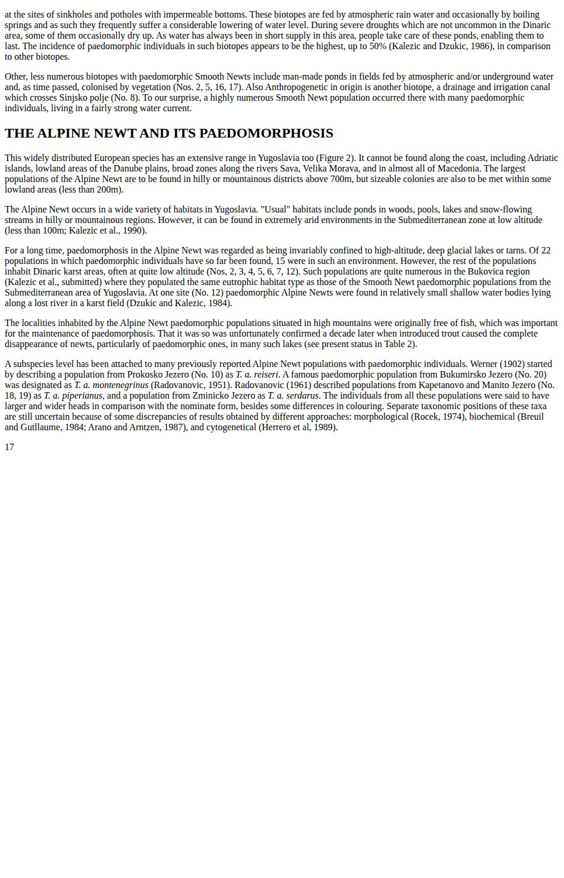at the sites of sinkholes and potholes with impermeable bottoms. These biotopes are fed by atmospheric rain water and occasionally by boiling springs and as such they frequently suffer a considerable lowering of water level. During severe droughts which are not uncommon in the Dinaric area, some of them occasionally dry up. As water has always been in short supply in this area, people take care of these ponds, enabling them to last. The incidence of paedomorphic individuals in such biotopes appears to be the highest, up to 50% (Kalezic and Dzukic, 1986), in comparison to other biotopes.
Other, less numerous biotopes with paedomorphic Smooth Newts include man-made ponds in fields fed by atmospheric and/or underground water and, as time passed, colonised by vegetation (Nos. 2, 5, 16, 17). Also Anthropogenetic in origin is another biotope, a drainage and irrigation canal which crosses Sinjsko polje (No. 8). To our surprise, a highly numerous Smooth Newt population occurred there with many paedomorphic individuals, living in a fairly strong water current.
THE ALPINE NEWT AND ITS PAEDOMORPHOSIS
This widely distributed European species has an extensive range in Yugoslavia too (Figure 2). It cannot be found along the coast, including Adriatic islands, lowland areas of the Danube plains, broad zones along the rivers Sava, Velika Morava, and in almost all of Macedonia. The largest populations of the Alpine Newt are to be found in hilly or mountainous districts above 700m, but sizeable colonies are also to be met within some lowland areas (less than 200m).
The Alpine Newt occurs in a wide variety of habitats in Yugoslavia. "Usual" habitats include ponds in woods, pools, lakes and snow-flowing streams in hilly or mountainous regions. However, it can be found in extremely arid environments in the Submediterranean zone at low altitude (less than 100m; Kalezic et al., 1990).
For a long time, paedomorphosis in the Alpine Newt was regarded as being invariably confined to high-altitude, deep glacial lakes or tarns. Of 22 populations in which paedomorphic individuals have so far been found, 15 were in such an environment. However, the rest of the populations inhabit Dinaric karst areas, often at quite low altitude (Nos, 2, 3, 4, 5, 6, 7, 12). Such populations are quite numerous in the Bukovica region (Kalezic et al., submitted) where they populated the same eutrophic habitat type as those of the Smooth Newt paedomorphic populations from the Submediterranean area of Yugoslavia. At one site (No. 12) paedomorphic Alpine Newts were found in relatively small shallow water bodies lying along a lost river in a karst field (Dzukic and Kalezic, 1984).
The localities inhabited by the Alpine Newt paedomorphic populations situated in high mountains were originally free of fish, which was important for the maintenance of paedomorphosis. That it was so was unfortunately confirmed a decade later when introduced trout caused the complete disappearance of newts, particularly of paedomorphic ones, in many such lakes (see present status in Table 2).
A subspecies level has been attached to many previously reported Alpine Newt populations with paedomorphic individuals. Werner (1902) started by describing a population from Prokosko Jezero (No. 10) as T. a. reiseri. A famous paedomorphic population from Bukumirsko Jezero (No. 20) was designated as T. a. montenegrinus (Radovanovic, 1951). Radovanovic (1961) described populations from Kapetanovo and Manito Jezero (No. 18, 19) as T. a. piperianus, and a population from Zminicko Jezero as T. a. serdarus. The individuals from all these populations were said to have larger and wider heads in comparison with the nominate form, besides some differences in colouring. Separate taxonomic positions of these taxa are still uncertain because of some discrepancies of results obtained by different approaches: morphological (Rocek, 1974), biochemical (Breuil and Gutllaume, 1984; Arano and Arntzen, 1987), and cytogenetical (Herrero et al, 1989).
17